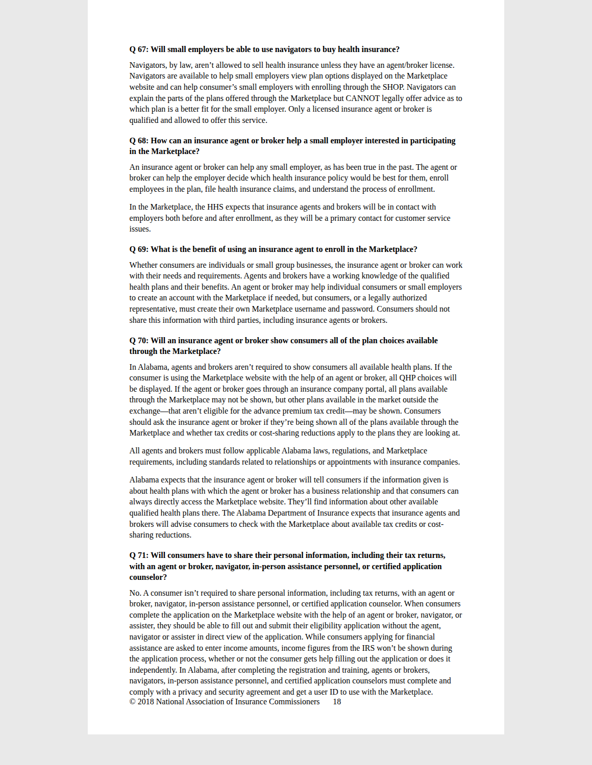Q 67: Will small employers be able to use navigators to buy health insurance?
Navigators, by law, aren’t allowed to sell health insurance unless they have an agent/broker license. Navigators are available to help small employers view plan options displayed on the Marketplace website and can help consumer’s small employers with enrolling through the SHOP. Navigators can explain the parts of the plans offered through the Marketplace but CANNOT legally offer advice as to which plan is a better fit for the small employer. Only a licensed insurance agent or broker is qualified and allowed to offer this service.
Q 68: How can an insurance agent or broker help a small employer interested in participating in the Marketplace?
An insurance agent or broker can help any small employer, as has been true in the past. The agent or broker can help the employer decide which health insurance policy would be best for them, enroll employees in the plan, file health insurance claims, and understand the process of enrollment.
In the Marketplace, the HHS expects that insurance agents and brokers will be in contact with employers both before and after enrollment, as they will be a primary contact for customer service issues.
Q 69: What is the benefit of using an insurance agent to enroll in the Marketplace?
Whether consumers are individuals or small group businesses, the insurance agent or broker can work with their needs and requirements. Agents and brokers have a working knowledge of the qualified health plans and their benefits. An agent or broker may help individual consumers or small employers to create an account with the Marketplace if needed, but consumers, or a legally authorized representative, must create their own Marketplace username and password. Consumers should not share this information with third parties, including insurance agents or brokers.
Q 70: Will an insurance agent or broker show consumers all of the plan choices available through the Marketplace?
In Alabama, agents and brokers aren’t required to show consumers all available health plans. If the consumer is using the Marketplace website with the help of an agent or broker, all QHP choices will be displayed. If the agent or broker goes through an insurance company portal, all plans available through the Marketplace may not be shown, but other plans available in the market outside the exchange—that aren’t eligible for the advance premium tax credit—may be shown. Consumers should ask the insurance agent or broker if they’re being shown all of the plans available through the Marketplace and whether tax credits or cost-sharing reductions apply to the plans they are looking at.
All agents and brokers must follow applicable Alabama laws, regulations, and Marketplace requirements, including standards related to relationships or appointments with insurance companies.
Alabama expects that the insurance agent or broker will tell consumers if the information given is about health plans with which the agent or broker has a business relationship and that consumers can always directly access the Marketplace website. They’ll find information about other available qualified health plans there. The Alabama Department of Insurance expects that insurance agents and brokers will advise consumers to check with the Marketplace about available tax credits or cost-sharing reductions.
Q 71: Will consumers have to share their personal information, including their tax returns, with an agent or broker, navigator, in-person assistance personnel, or certified application counselor?
No. A consumer isn’t required to share personal information, including tax returns, with an agent or broker, navigator, in-person assistance personnel, or certified application counselor. When consumers complete the application on the Marketplace website with the help of an agent or broker, navigator, or assister, they should be able to fill out and submit their eligibility application without the agent, navigator or assister in direct view of the application. While consumers applying for financial assistance are asked to enter income amounts, income figures from the IRS won’t be shown during the application process, whether or not the consumer gets help filling out the application or does it independently. In Alabama, after completing the registration and training, agents or brokers, navigators, in-person assistance personnel, and certified application counselors must complete and comply with a privacy and security agreement and get a user ID to use with the Marketplace.
© 2018 National Association of Insurance Commissioners18